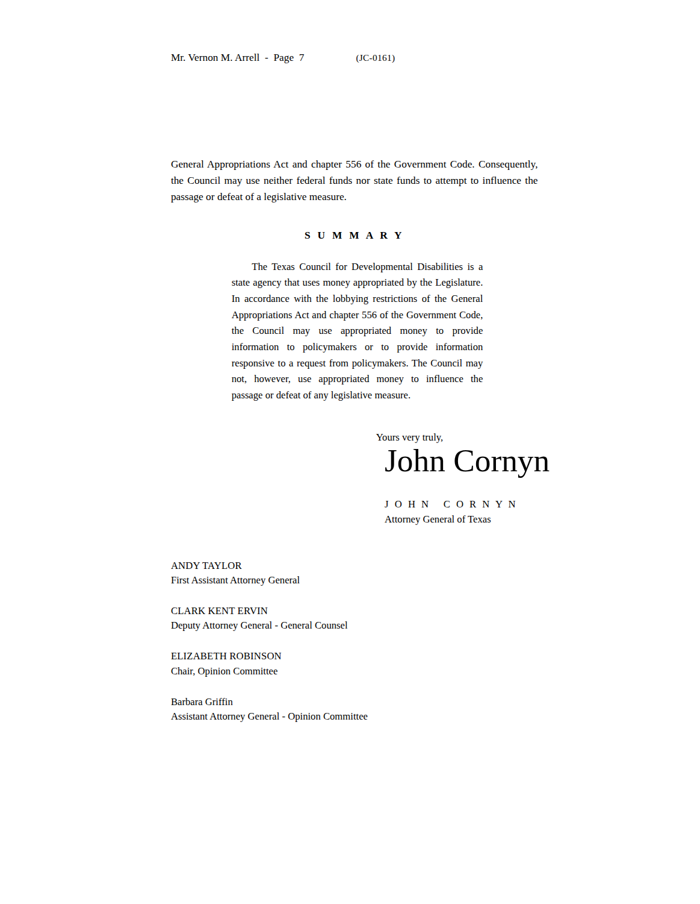Mr. Vernon M. Arrell - Page 7 (JC-0161)
General Appropriations Act and chapter 556 of the Government Code. Consequently, the Council may use neither federal funds nor state funds to attempt to influence the passage or defeat of a legislative measure.
S U M M A R Y
The Texas Council for Developmental Disabilities is a state agency that uses money appropriated by the Legislature. In accordance with the lobbying restrictions of the General Appropriations Act and chapter 556 of the Government Code, the Council may use appropriated money to provide information to policymakers or to provide information responsive to a request from policymakers. The Council may not, however, use appropriated money to influence the passage or defeat of any legislative measure.
Yours very truly,
John Cornyn
J O H N C O R N Y N
Attorney General of Texas
ANDY TAYLOR
First Assistant Attorney General
CLARK KENT ERVIN
Deputy Attorney General - General Counsel
ELIZABETH ROBINSON
Chair, Opinion Committee
Barbara Griffin
Assistant Attorney General - Opinion Committee